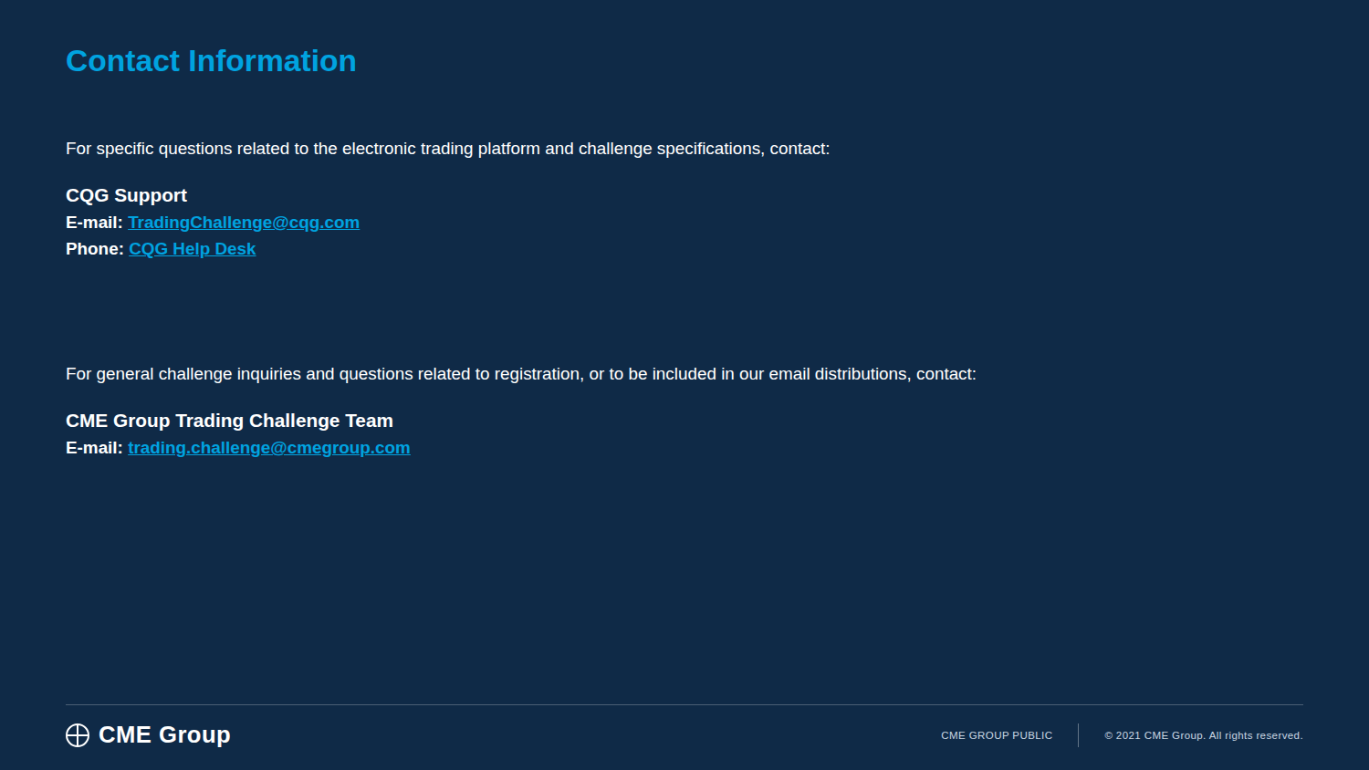Contact Information
For specific questions related to the electronic trading platform and challenge specifications, contact:
CQG Support
E-mail: TradingChallenge@cqg.com
Phone: CQG Help Desk
For general challenge inquiries and questions related to registration, or to be included in our email distributions, contact:
CME Group Trading Challenge Team
E-mail: trading.challenge@cmegroup.com
CME Group
CME GROUP PUBLIC © 2021 CME Group. All rights reserved.